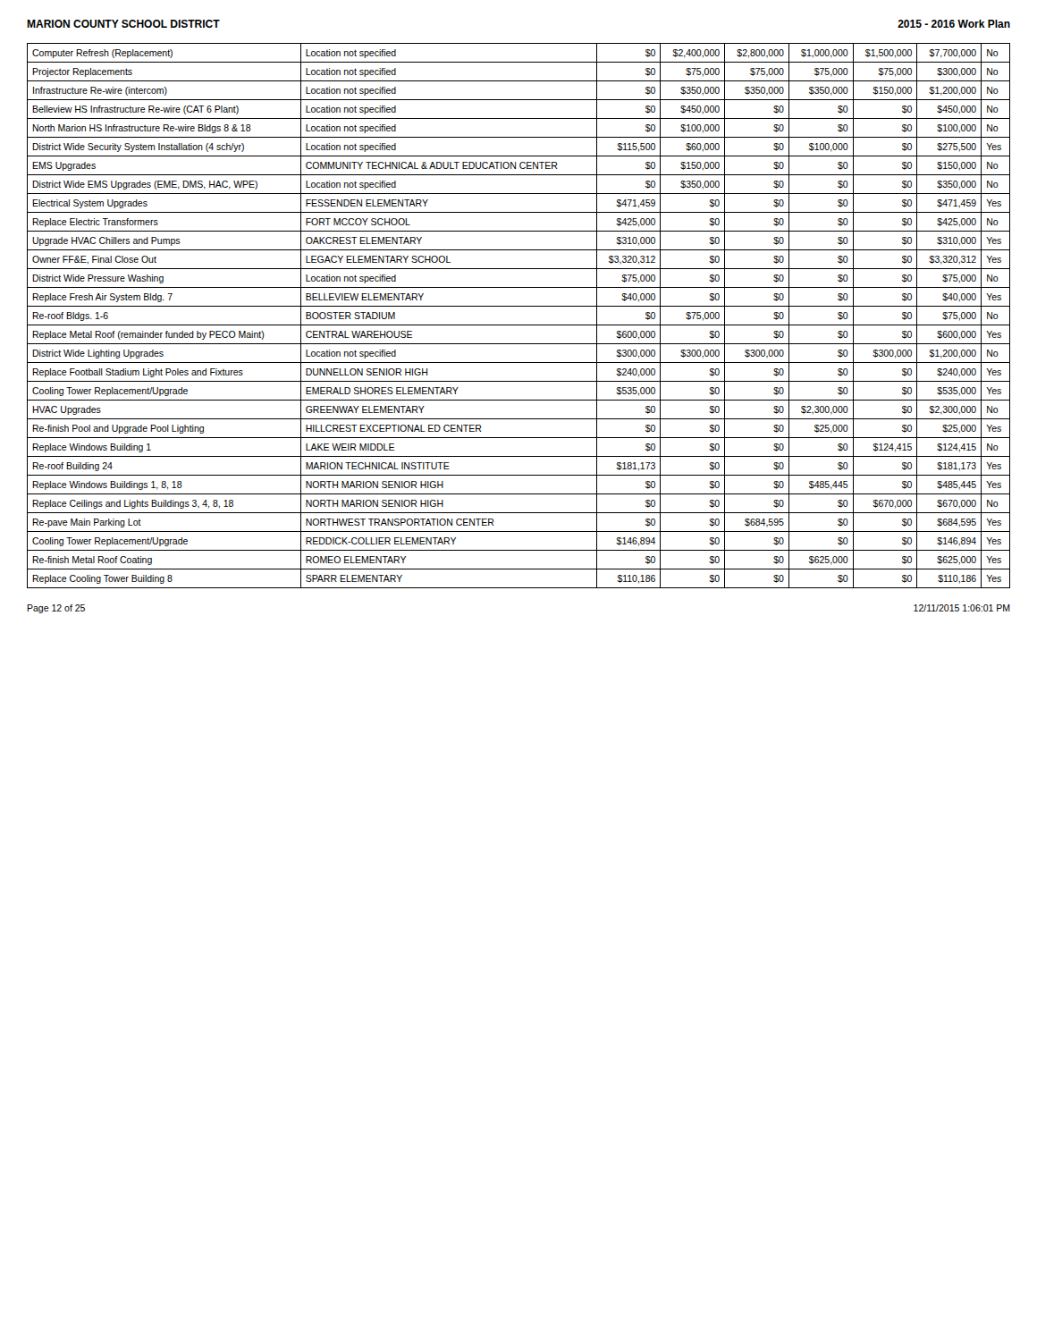MARION COUNTY SCHOOL DISTRICT 2015 - 2016 Work Plan
| Computer Refresh (Replacement) | Location not specified | $0 | $2,400,000 | $2,800,000 | $1,000,000 | $1,500,000 | $7,700,000 | No |
| Projector Replacements | Location not specified | $0 | $75,000 | $75,000 | $75,000 | $75,000 | $300,000 | No |
| Infrastructure Re-wire (intercom) | Location not specified | $0 | $350,000 | $350,000 | $350,000 | $150,000 | $1,200,000 | No |
| Belleview HS Infrastructure Re-wire (CAT 6 Plant) | Location not specified | $0 | $450,000 | $0 | $0 | $0 | $450,000 | No |
| North Marion HS Infrastructure Re-wire Bldgs 8 & 18 | Location not specified | $0 | $100,000 | $0 | $0 | $0 | $100,000 | No |
| District Wide Security System Installation (4 sch/yr) | Location not specified | $115,500 | $60,000 | $0 | $100,000 | $0 | $275,500 | Yes |
| EMS Upgrades | COMMUNITY TECHNICAL & ADULT EDUCATION CENTER | $0 | $150,000 | $0 | $0 | $0 | $150,000 | No |
| District Wide EMS Upgrades (EME, DMS, HAC, WPE) | Location not specified | $0 | $350,000 | $0 | $0 | $0 | $350,000 | No |
| Electrical System Upgrades | FESSENDEN ELEMENTARY | $471,459 | $0 | $0 | $0 | $0 | $471,459 | Yes |
| Replace Electric Transformers | FORT MCCOY SCHOOL | $425,000 | $0 | $0 | $0 | $0 | $425,000 | No |
| Upgrade HVAC Chillers and Pumps | OAKCREST ELEMENTARY | $310,000 | $0 | $0 | $0 | $0 | $310,000 | Yes |
| Owner FF&E, Final Close Out | LEGACY ELEMENTARY SCHOOL | $3,320,312 | $0 | $0 | $0 | $0 | $3,320,312 | Yes |
| District Wide Pressure Washing | Location not specified | $75,000 | $0 | $0 | $0 | $0 | $75,000 | No |
| Replace Fresh Air System Bldg. 7 | BELLEVIEW ELEMENTARY | $40,000 | $0 | $0 | $0 | $0 | $40,000 | Yes |
| Re-roof Bldgs. 1-6 | BOOSTER STADIUM | $0 | $75,000 | $0 | $0 | $0 | $75,000 | No |
| Replace Metal Roof (remainder funded by PECO Maint) | CENTRAL WAREHOUSE | $600,000 | $0 | $0 | $0 | $0 | $600,000 | Yes |
| District Wide Lighting Upgrades | Location not specified | $300,000 | $300,000 | $300,000 | $0 | $300,000 | $1,200,000 | No |
| Replace Football Stadium Light Poles and Fixtures | DUNNELLON SENIOR HIGH | $240,000 | $0 | $0 | $0 | $0 | $240,000 | Yes |
| Cooling Tower Replacement/Upgrade | EMERALD SHORES ELEMENTARY | $535,000 | $0 | $0 | $0 | $0 | $535,000 | Yes |
| HVAC Upgrades | GREENWAY ELEMENTARY | $0 | $0 | $0 | $2,300,000 | $0 | $2,300,000 | No |
| Re-finish Pool and Upgrade Pool Lighting | HILLCREST EXCEPTIONAL ED CENTER | $0 | $0 | $0 | $25,000 | $0 | $25,000 | Yes |
| Replace Windows Building 1 | LAKE WEIR MIDDLE | $0 | $0 | $0 | $0 | $124,415 | $124,415 | No |
| Re-roof Building 24 | MARION TECHNICAL INSTITUTE | $181,173 | $0 | $0 | $0 | $0 | $181,173 | Yes |
| Replace Windows Buildings 1, 8, 18 | NORTH MARION SENIOR HIGH | $0 | $0 | $0 | $485,445 | $0 | $485,445 | Yes |
| Replace Ceilings and Lights Buildings 3, 4, 8, 18 | NORTH MARION SENIOR HIGH | $0 | $0 | $0 | $0 | $670,000 | $670,000 | No |
| Re-pave Main Parking Lot | NORTHWEST TRANSPORTATION CENTER | $0 | $0 | $684,595 | $0 | $0 | $684,595 | Yes |
| Cooling Tower Replacement/Upgrade | REDDICK-COLLIER ELEMENTARY | $146,894 | $0 | $0 | $0 | $0 | $146,894 | Yes |
| Re-finish Metal Roof Coating | ROMEO ELEMENTARY | $0 | $0 | $0 | $625,000 | $0 | $625,000 | Yes |
| Replace Cooling Tower Building 8 | SPARR ELEMENTARY | $110,186 | $0 | $0 | $0 | $0 | $110,186 | Yes |
Page 12 of 25 12/11/2015 1:06:01 PM